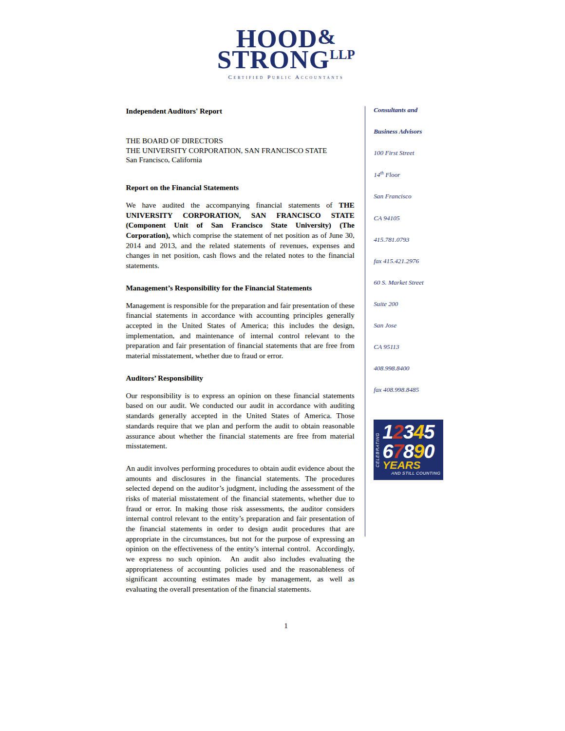HOOD& STRONGLLP
Certified Public Accountants
Independent Auditors' Report
THE BOARD OF DIRECTORS
THE UNIVERSITY CORPORATION, SAN FRANCISCO STATE
San Francisco, California
Report on the Financial Statements
We have audited the accompanying financial statements of THE UNIVERSITY CORPORATION, SAN FRANCISCO STATE (Component Unit of San Francisco State University) (The Corporation), which comprise the statement of net position as of June 30, 2014 and 2013, and the related statements of revenues, expenses and changes in net position, cash flows and the related notes to the financial statements.
Management’s Responsibility for the Financial Statements
Management is responsible for the preparation and fair presentation of these financial statements in accordance with accounting principles generally accepted in the United States of America; this includes the design, implementation, and maintenance of internal control relevant to the preparation and fair presentation of financial statements that are free from material misstatement, whether due to fraud or error.
Auditors’ Responsibility
Our responsibility is to express an opinion on these financial statements based on our audit. We conducted our audit in accordance with auditing standards generally accepted in the United States of America. Those standards require that we plan and perform the audit to obtain reasonable assurance about whether the financial statements are free from material misstatement.
An audit involves performing procedures to obtain audit evidence about the amounts and disclosures in the financial statements. The procedures selected depend on the auditor’s judgment, including the assessment of the risks of material misstatement of the financial statements, whether due to fraud or error. In making those risk assessments, the auditor considers internal control relevant to the entity’s preparation and fair presentation of the financial statements in order to design audit procedures that are appropriate in the circumstances, but not for the purpose of expressing an opinion on the effectiveness of the entity’s internal control. Accordingly, we express no such opinion. An audit also includes evaluating the appropriateness of accounting policies used and the reasonableness of significant accounting estimates made by management, as well as evaluating the overall presentation of the financial statements.
Consultants and
Business Advisors
100 First Street
14th Floor
San Francisco
CA 94105
415.781.0793
fax 415.421.2976
60 S. Market Street
Suite 200
San Jose
CA 95113
408.998.8400
fax 408.998.8485
CELEBRATING
12345
67890
YEARS
AND STILL COUNTING
1